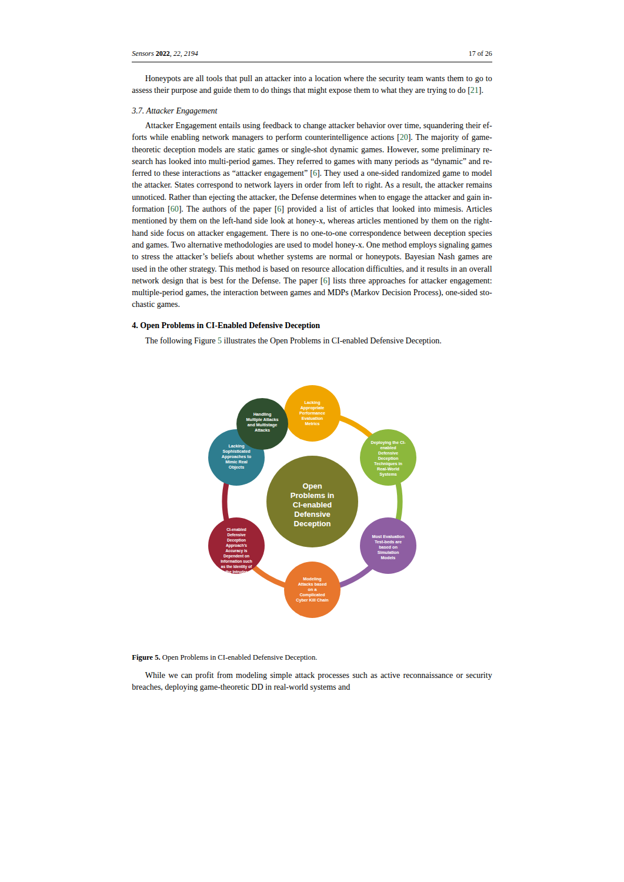Sensors 2022, 22, 2194
17 of 26
Honeypots are all tools that pull an attacker into a location where the security team wants them to go to assess their purpose and guide them to do things that might expose them to what they are trying to do [21].
3.7. Attacker Engagement
Attacker Engagement entails using feedback to change attacker behavior over time, squandering their efforts while enabling network managers to perform counterintelligence actions [20]. The majority of game-theoretic deception models are static games or single-shot dynamic games. However, some preliminary research has looked into multi-period games. They referred to games with many periods as “dynamic” and referred to these interactions as “attacker engagement” [6]. They used a one-sided randomized game to model the attacker. States correspond to network layers in order from left to right. As a result, the attacker remains unnoticed. Rather than ejecting the attacker, the Defense determines when to engage the attacker and gain information [60]. The authors of the paper [6] provided a list of articles that looked into mimesis. Articles mentioned by them on the left-hand side look at honey-x, whereas articles mentioned by them on the right-hand side focus on attacker engagement. There is no one-to-one correspondence between deception species and games. Two alternative methodologies are used to model honey-x. One method employs signaling games to stress the attacker’s beliefs about whether systems are normal or honeypots. Bayesian Nash games are used in the other strategy. This method is based on resource allocation difficulties, and it results in an overall network design that is best for the Defense. The paper [6] lists three approaches for attacker engagement: multiple-period games, the interaction between games and MDPs (Markov Decision Process), one-sided stochastic games.
4. Open Problems in CI-Enabled Defensive Deception
The following Figure 5 illustrates the Open Problems in CI-enabled Defensive Deception.
Open Problems in CI-enabled Defensive Deception Lacking Appropriate Performance Evaluation Metrics Deploying the CI- enabled Defensive Deception Techniques in Real-World Systems Most Evaluation Test-beds are based on Simulation Models Modeling Attacks based on a Complicated Cyber Kill Chain CI-enabled Defensive Deception Approach’s Accuracy is Dependent on Information such as the Identity of the Intruder Lacking Sophisticated Approaches to Mimic Real Objects Handling Multiple Attacks and Multistage Attacks
Figure 5. Open Problems in CI-enabled Defensive Deception.
While we can profit from modeling simple attack processes such as active reconnaissance or security breaches, deploying game-theoretic DD in real-world systems and